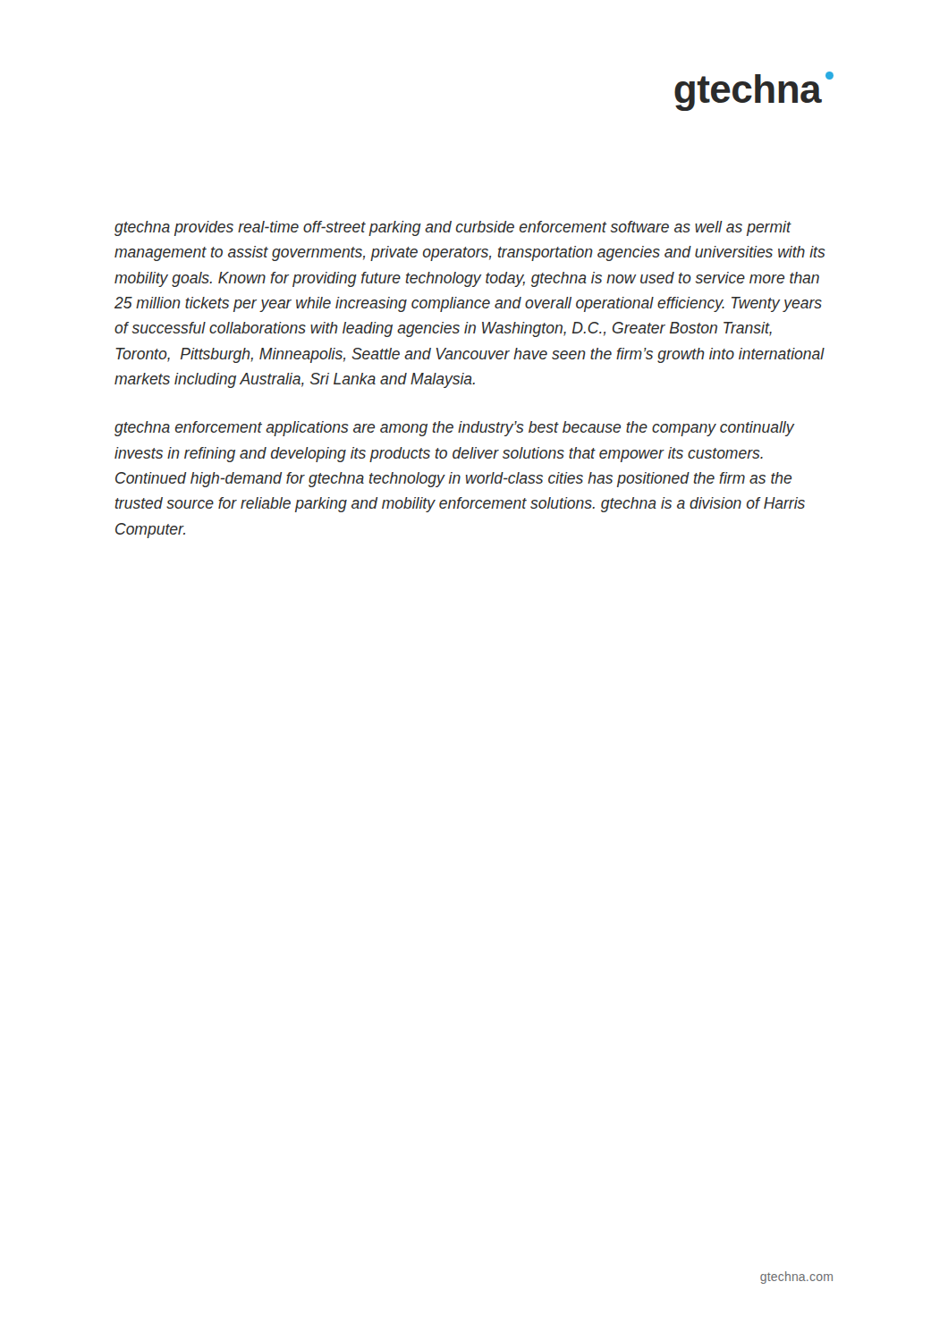gtechna
gtechna provides real-time off-street parking and curbside enforcement software as well as permit management to assist governments, private operators, transportation agencies and universities with its mobility goals. Known for providing future technology today, gtechna is now used to service more than 25 million tickets per year while increasing compliance and overall operational efficiency. Twenty years of successful collaborations with leading agencies in Washington, D.C., Greater Boston Transit, Toronto, Pittsburgh, Minneapolis, Seattle and Vancouver have seen the firm’s growth into international markets including Australia, Sri Lanka and Malaysia.
gtechna enforcement applications are among the industry’s best because the company continually invests in refining and developing its products to deliver solutions that empower its customers. Continued high-demand for gtechna technology in world-class cities has positioned the firm as the trusted source for reliable parking and mobility enforcement solutions. gtechna is a division of Harris Computer.
gtechna.com